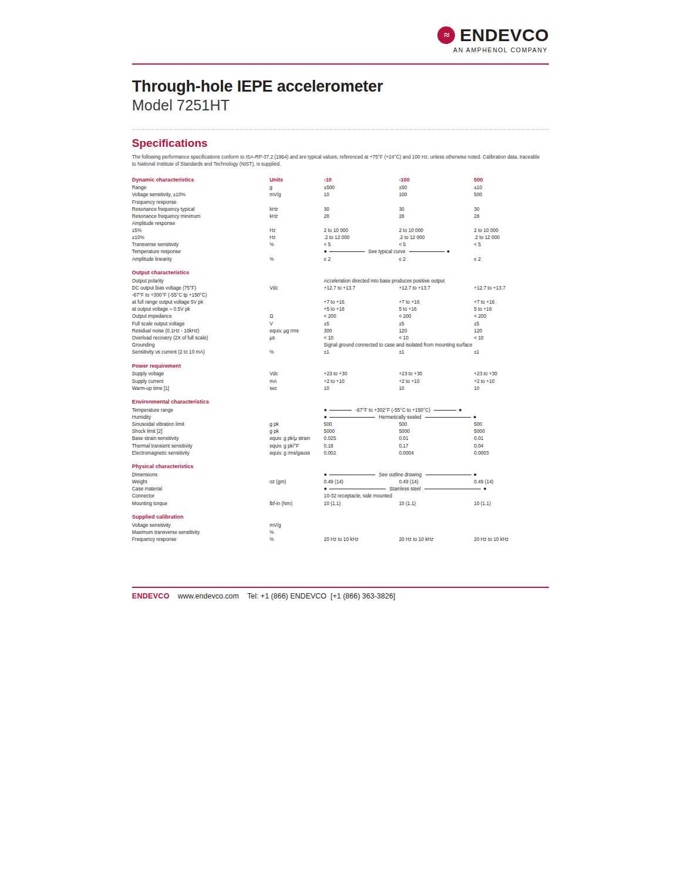≈
ENDEVCO
AN AMPHENOL COMPANY
Through-hole IEPE accelerometer
Model 7251HT
Specifications
The following performance specifications conform to ISA-RP-37.2 (1964) and are typical values, referenced at +75°F (+24°C) and 100 Hz, unless otherwise noted. Calibration data, traceable to National Institute of Standards and Technology (NIST), is supplied.
| Dynamic characteristics | Units | -10 | -100 | 500 |
| Range | g | ±500 | ±50 | ±10 |
| Voltage sensitivity, ±10% | mV/g | 10 | 100 | 500 |
| Frequency response | | | | |
| Resonance frequency typical | kHz | 30 | 30 | 30 |
| Resonance frequency minimum | kHz | 28 | 28 | 28 |
| Amplitude response | | | | |
| ±5% | Hz | 2 to 10 000 | 2 to 10 000 | 2 to 10 000 |
| ±10% | Hz | .2 to 12 000 | .2 to 12 000 | .2 to 12 000 |
| Transverse sensitivity | % | < 5 | < 5 | < 5 |
| Temperature response | | ● See typical curve ● |
| Amplitude linearity | % | ≤ 2 | ≤ 2 | ≤ 2 |
| Output characteristics |
| Output polarity | | Acceleration directed into base produces positive output |
| DC output bias voltage (75°F) | Vdc | +12.7 to +13.7 | +12.7 to +13.7 | +12.7 to +13.7 |
| -67°F to +300°F (-55°C tp +150°C) | | | | |
| at full range output voltage 5V pk | | +7 to +16 | +7 to +16 | +7 to +16 |
| at output voltage = 0.5V pk | | +5 to +16 | 5 to +16 | 5 to +16 |
| Output impedance | Ω | < 200 | < 200 | < 200 |
| Full scale output voltage | V | ±5 | ±5 | ±5 |
| Residual noise (0.1Hz - 10kHz) | equiv. µg rms | 300 | 120 | 120 |
| Overload recovery (2X of full scale) | µs | < 10 | < 10 | < 10 |
| Grounding | | Signal ground connected to case and isolated from mounting surface |
| Sensitivity vs current (2 to 10 mA) | % | ±1 | ±1 | ±1 |
| Power requirement |
| Supply voltage | Vdc | +23 to +30 | +23 to +30 | +23 to +30 |
| Supply current | mA | +2 to +10 | +2 to +10 | +2 to +10 |
| Warm-up time [1] | sec | 10 | 10 | 10 |
| Environmental characteristics |
| Temperature range | | ● -67°F to +302°F (-55°C to +150°C) ● |
| Humidity | | ● Hermetically sealed ● |
| Sinusoidal vibration limit | g pk | 500 | 500 | 500 |
| Shock limit [2] | g pk | 5000 | 5000 | 5000 |
| Base strain sensitivity | equiv. g pk/µ strain | 0.025 | 0.01 | 0.01 |
| Thermal transient sensitivity | equiv. g pk/°F | 0.18 | 0.17 | 0.04 |
| Electromagnetic sensitivity | equiv. g rms/gauss | 0.002 | 0.0004 | 0.0003 |
| Physical characteristics |
| Dimensions | | ● See outline drawing ● |
| Weight | oz (gm) | 0.49 (14) | 0.49 (14) | 0.49 (14) |
| Case material | | ● Stainless steel ● |
| Connector | | 10-32 receptacle, side mounted |
| Mounting torque | lbf-in (Nm) | 10 (1.1) | 10 (1.1) | 10 (1.1) |
| Supplied calibration |
| Voltage sensitivity | mV/g | | | |
| Maximum transverse sensitivity | % | | | |
| Frequency response | % | 20 Hz to 10 kHz | 20 Hz to 10 kHz | 20 Hz to 10 kHz |
ENDEVCO www.endevco.com Tel: +1 (866) ENDEVCO [+1 (866) 363-3826]